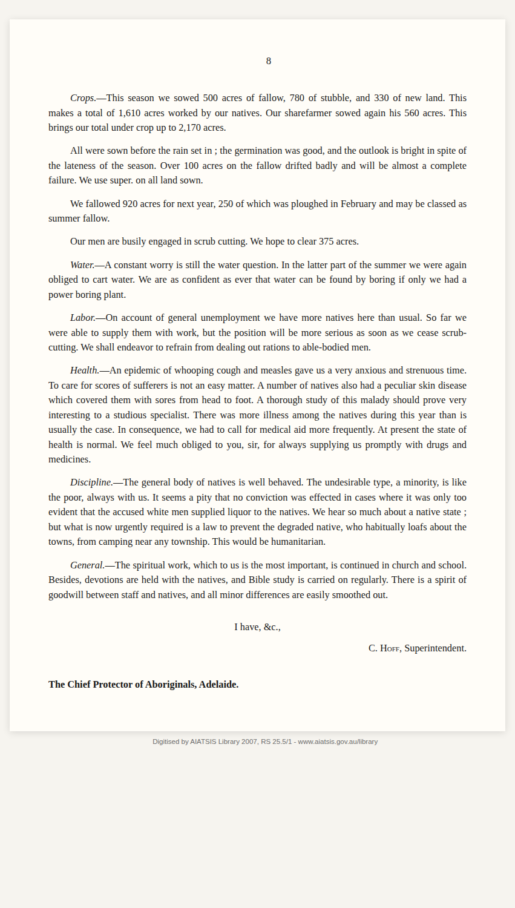8
Crops.—This season we sowed 500 acres of fallow, 780 of stubble, and 330 of new land. This makes a total of 1,610 acres worked by our natives. Our sharefarmer sowed again his 560 acres. This brings our total under crop up to 2,170 acres.
All were sown before the rain set in ; the germination was good, and the outlook is bright in spite of the lateness of the season. Over 100 acres on the fallow drifted badly and will be almost a complete failure. We use super. on all land sown.
We fallowed 920 acres for next year, 250 of which was ploughed in February and may be classed as summer fallow.
Our men are busily engaged in scrub cutting. We hope to clear 375 acres.
Water.—A constant worry is still the water question. In the latter part of the summer we were again obliged to cart water. We are as confident as ever that water can be found by boring if only we had a power boring plant.
Labor.—On account of general unemployment we have more natives here than usual. So far we were able to supply them with work, but the position will be more serious as soon as we cease scrub-cutting. We shall endeavor to refrain from dealing out rations to able-bodied men.
Health.—An epidemic of whooping cough and measles gave us a very anxious and strenuous time. To care for scores of sufferers is not an easy matter. A number of natives also had a peculiar skin disease which covered them with sores from head to foot. A thorough study of this malady should prove very interesting to a studious specialist. There was more illness among the natives during this year than is usually the case. In consequence, we had to call for medical aid more frequently. At present the state of health is normal. We feel much obliged to you, sir, for always supplying us promptly with drugs and medicines.
Discipline.—The general body of natives is well behaved. The undesirable type, a minority, is like the poor, always with us. It seems a pity that no conviction was effected in cases where it was only too evident that the accused white men supplied liquor to the natives. We hear so much about a native state ; but what is now urgently required is a law to prevent the degraded native, who habitually loafs about the towns, from camping near any township. This would be humanitarian.
General.—The spiritual work, which to us is the most important, is continued in church and school. Besides, devotions are held with the natives, and Bible study is carried on regularly. There is a spirit of goodwill between staff and natives, and all minor differences are easily smoothed out.
I have, &c.,
C. Hoff, Superintendent.
The Chief Protector of Aboriginals, Adelaide.
Digitised by AIATSIS Library 2007, RS 25.5/1 - www.aiatsis.gov.au/library